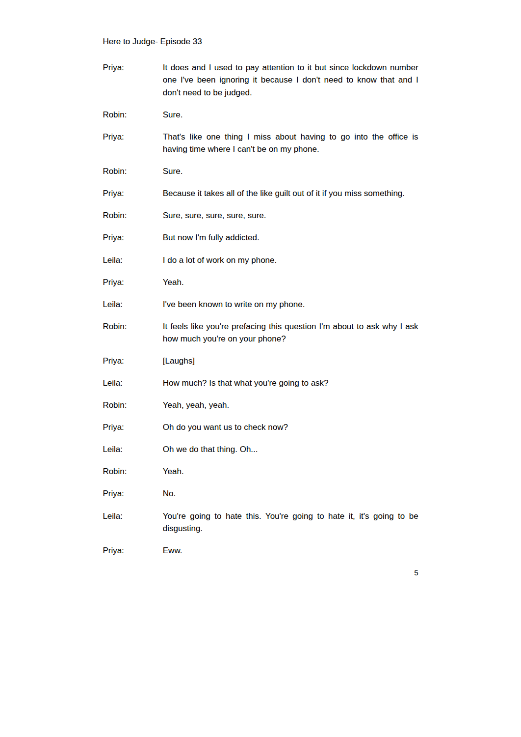Here to Judge- Episode 33
Priya:
It does and I used to pay attention to it but since lockdown number one I've been ignoring it because I don't need to know that and I don't need to be judged.
Robin:
Sure.
Priya:
That's like one thing I miss about having to go into the office is having time where I can't be on my phone.
Robin:
Sure.
Priya:
Because it takes all of the like guilt out of it if you miss something.
Robin:
Sure, sure, sure, sure, sure.
Priya:
But now I'm fully addicted.
Leila:
I do a lot of work on my phone.
Priya:
Yeah.
Leila:
I've been known to write on my phone.
Robin:
It feels like you're prefacing this question I'm about to ask why I ask how much you're on your phone?
Priya:
[Laughs]
Leila:
How much? Is that what you're going to ask?
Robin:
Yeah, yeah, yeah.
Priya:
Oh do you want us to check now?
Leila:
Oh we do that thing. Oh...
Robin:
Yeah.
Priya:
No.
Leila:
You're going to hate this. You're going to hate it, it's going to be disgusting.
Priya:
Eww.
5